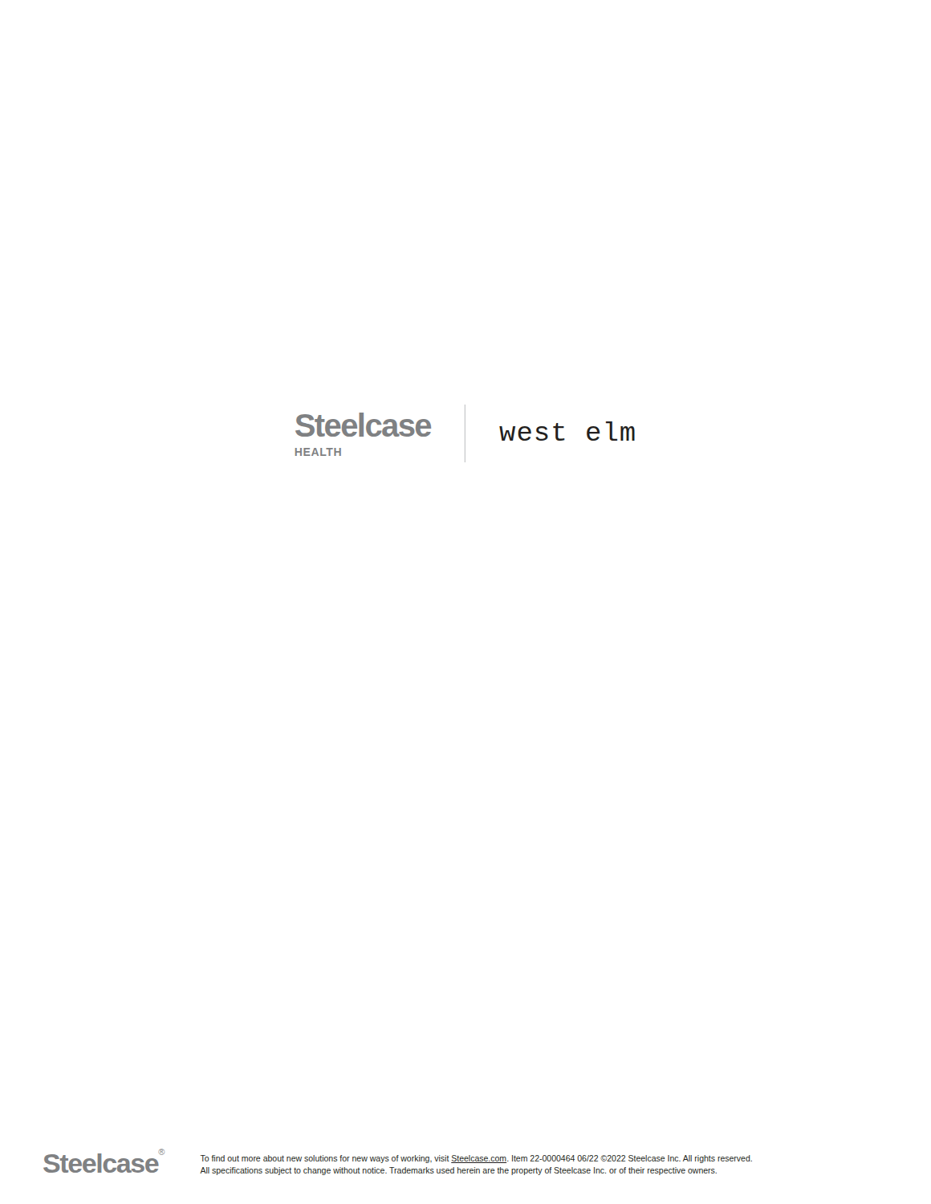Steelcase
HEALTH
west elm
Steelcase®
To find out more about new solutions for new ways of working, visit Steelcase.com. Item 22-0000464 06/22 ©2022 Steelcase Inc. All rights reserved.
All specifications subject to change without notice. Trademarks used herein are the property of Steelcase Inc. or of their respective owners.